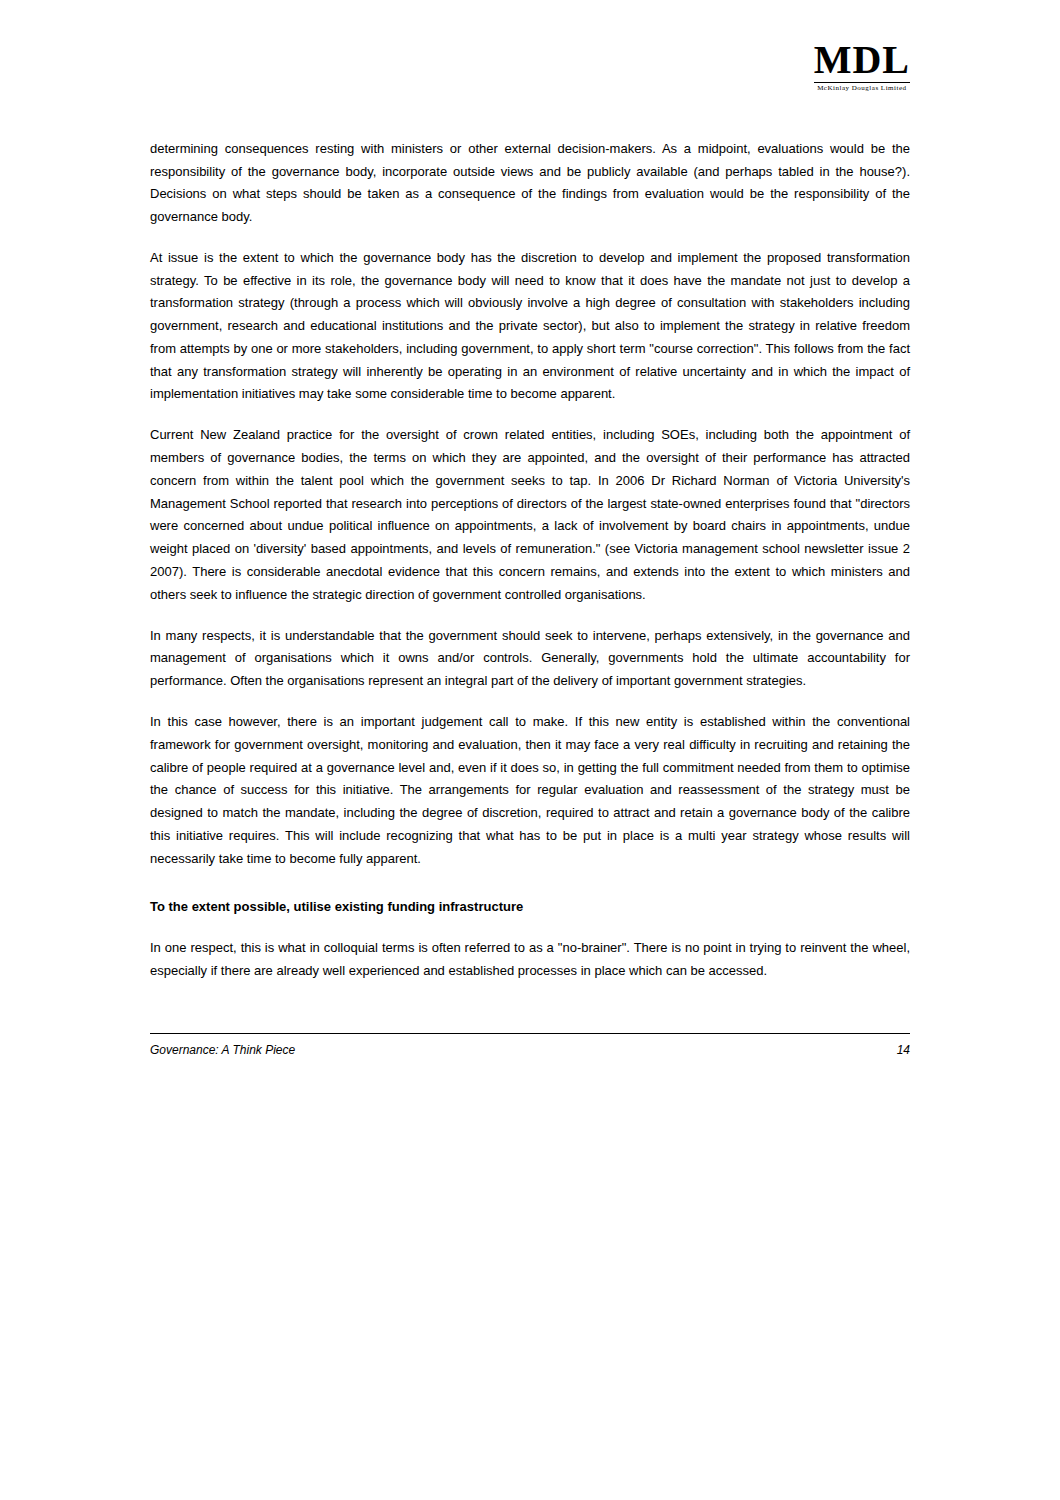MDL
McKinlay Douglas Limited
determining consequences resting with ministers or other external decision-makers. As a midpoint, evaluations would be the responsibility of the governance body, incorporate outside views and be publicly available (and perhaps tabled in the house?). Decisions on what steps should be taken as a consequence of the findings from evaluation would be the responsibility of the governance body.
At issue is the extent to which the governance body has the discretion to develop and implement the proposed transformation strategy. To be effective in its role, the governance body will need to know that it does have the mandate not just to develop a transformation strategy (through a process which will obviously involve a high degree of consultation with stakeholders including government, research and educational institutions and the private sector), but also to implement the strategy in relative freedom from attempts by one or more stakeholders, including government, to apply short term "course correction". This follows from the fact that any transformation strategy will inherently be operating in an environment of relative uncertainty and in which the impact of implementation initiatives may take some considerable time to become apparent.
Current New Zealand practice for the oversight of crown related entities, including SOEs, including both the appointment of members of governance bodies, the terms on which they are appointed, and the oversight of their performance has attracted concern from within the talent pool which the government seeks to tap. In 2006 Dr Richard Norman of Victoria University's Management School reported that research into perceptions of directors of the largest state-owned enterprises found that "directors were concerned about undue political influence on appointments, a lack of involvement by board chairs in appointments, undue weight placed on 'diversity' based appointments, and levels of remuneration." (see Victoria management school newsletter issue 2 2007). There is considerable anecdotal evidence that this concern remains, and extends into the extent to which ministers and others seek to influence the strategic direction of government controlled organisations.
In many respects, it is understandable that the government should seek to intervene, perhaps extensively, in the governance and management of organisations which it owns and/or controls. Generally, governments hold the ultimate accountability for performance. Often the organisations represent an integral part of the delivery of important government strategies.
In this case however, there is an important judgement call to make. If this new entity is established within the conventional framework for government oversight, monitoring and evaluation, then it may face a very real difficulty in recruiting and retaining the calibre of people required at a governance level and, even if it does so, in getting the full commitment needed from them to optimise the chance of success for this initiative. The arrangements for regular evaluation and reassessment of the strategy must be designed to match the mandate, including the degree of discretion, required to attract and retain a governance body of the calibre this initiative requires. This will include recognizing that what has to be put in place is a multi year strategy whose results will necessarily take time to become fully apparent.
To the extent possible, utilise existing funding infrastructure
In one respect, this is what in colloquial terms is often referred to as a "no-brainer". There is no point in trying to reinvent the wheel, especially if there are already well experienced and established processes in place which can be accessed.
Governance: A Think Piece 14